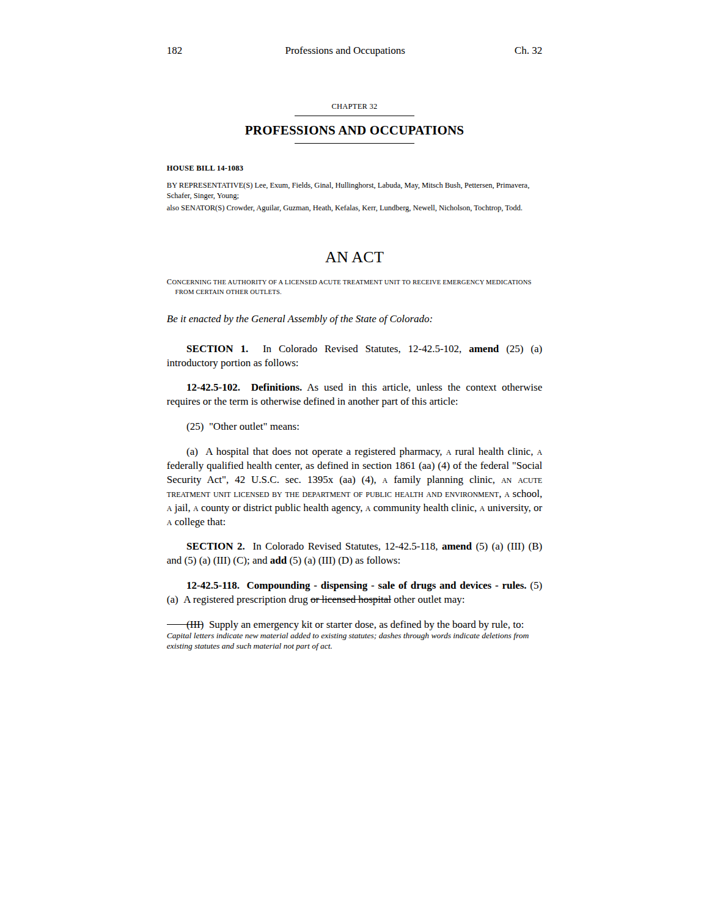182 Professions and Occupations Ch. 32
CHAPTER 32
PROFESSIONS AND OCCUPATIONS
HOUSE BILL 14-1083
BY REPRESENTATIVE(S) Lee, Exum, Fields, Ginal, Hullinghorst, Labuda, May, Mitsch Bush, Pettersen, Primavera, Schafer, Singer, Young;
also SENATOR(S) Crowder, Aguilar, Guzman, Heath, Kefalas, Kerr, Lundberg, Newell, Nicholson, Tochtrop, Todd.
AN ACT
CONCERNING THE AUTHORITY OF A LICENSED ACUTE TREATMENT UNIT TO RECEIVE EMERGENCY MEDICATIONS FROM CERTAIN OTHER OUTLETS.
Be it enacted by the General Assembly of the State of Colorado:
SECTION 1. In Colorado Revised Statutes, 12-42.5-102, amend (25) (a) introductory portion as follows:
12-42.5-102. Definitions. As used in this article, unless the context otherwise requires or the term is otherwise defined in another part of this article:
(25) "Other outlet" means:
(a) A hospital that does not operate a registered pharmacy, a rural health clinic, a federally qualified health center, as defined in section 1861 (aa) (4) of the federal "Social Security Act", 42 U.S.C. sec. 1395x (aa) (4), a family planning clinic, an acute treatment unit licensed by the department of public health and environment, a school, a jail, a county or district public health agency, a community health clinic, a university, or a college that:
SECTION 2. In Colorado Revised Statutes, 12-42.5-118, amend (5) (a) (III) (B) and (5) (a) (III) (C); and add (5) (a) (III) (D) as follows:
12-42.5-118. Compounding - dispensing - sale of drugs and devices - rules. (5) (a) A registered prescription drug or licensed hospital other outlet may:
(III) Supply an emergency kit or starter dose, as defined by the board by rule, to:
Capital letters indicate new material added to existing statutes; dashes through words indicate deletions from existing statutes and such material not part of act.